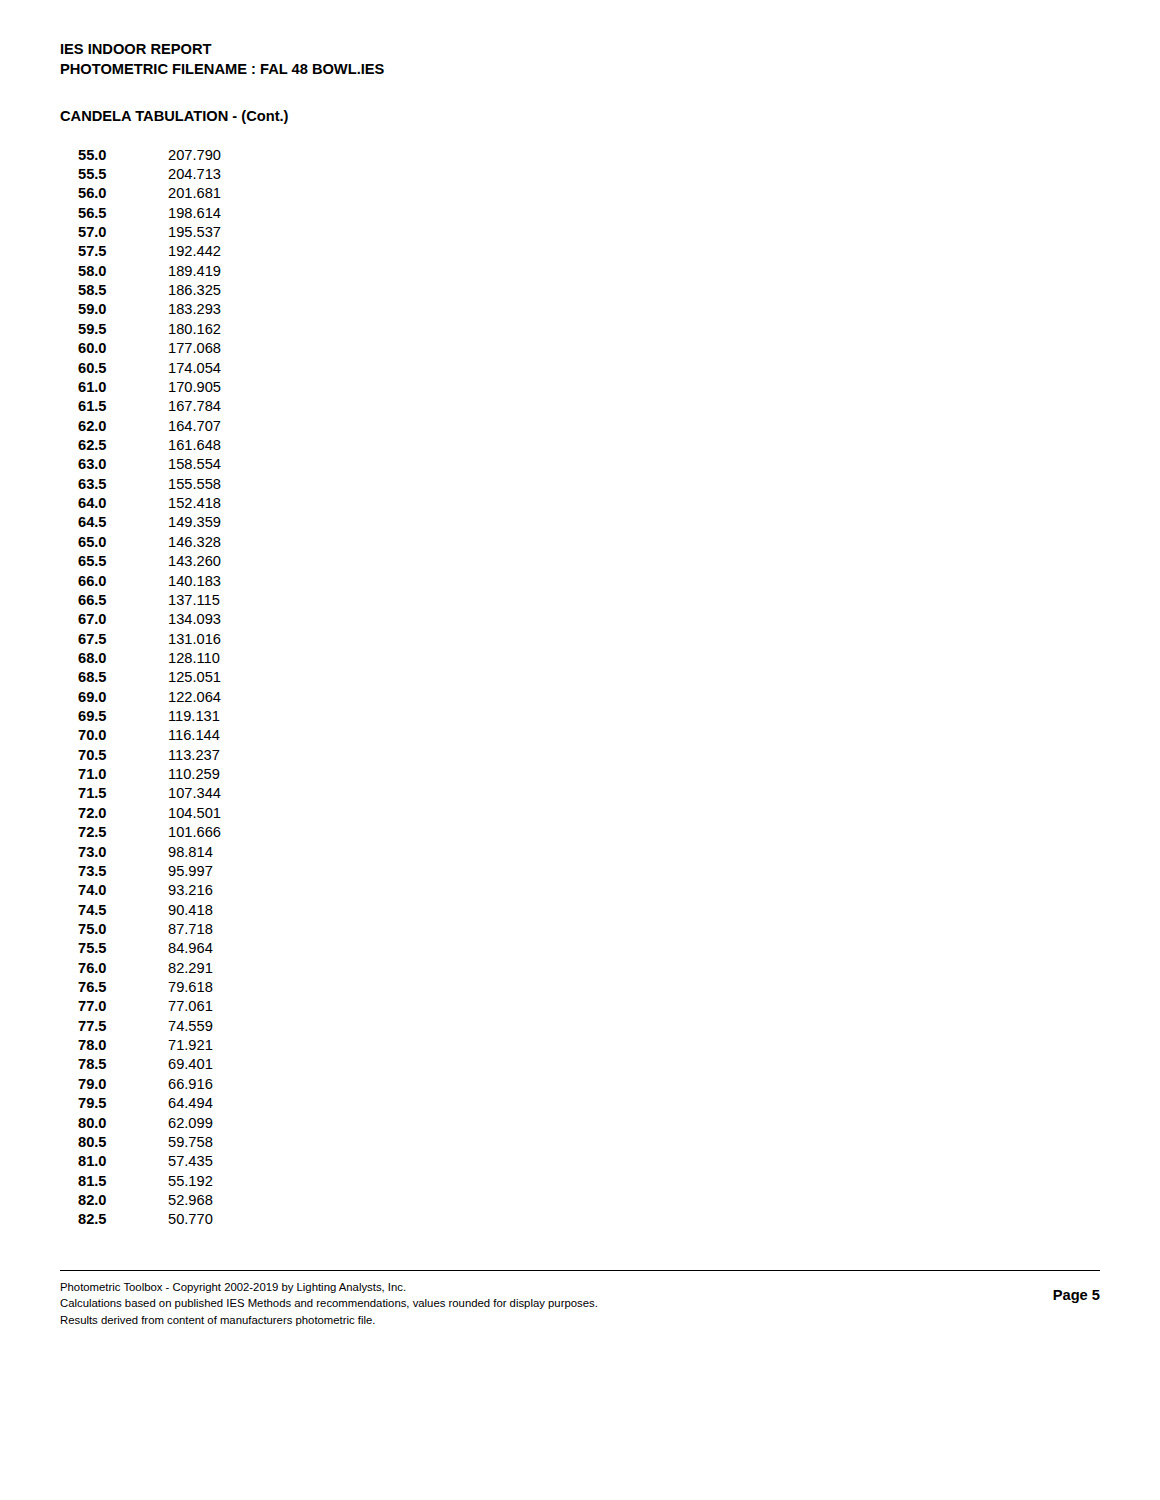IES INDOOR REPORT
PHOTOMETRIC FILENAME : FAL 48 BOWL.IES
CANDELA TABULATION - (Cont.)
| 55.0 | 207.790 |
| 55.5 | 204.713 |
| 56.0 | 201.681 |
| 56.5 | 198.614 |
| 57.0 | 195.537 |
| 57.5 | 192.442 |
| 58.0 | 189.419 |
| 58.5 | 186.325 |
| 59.0 | 183.293 |
| 59.5 | 180.162 |
| 60.0 | 177.068 |
| 60.5 | 174.054 |
| 61.0 | 170.905 |
| 61.5 | 167.784 |
| 62.0 | 164.707 |
| 62.5 | 161.648 |
| 63.0 | 158.554 |
| 63.5 | 155.558 |
| 64.0 | 152.418 |
| 64.5 | 149.359 |
| 65.0 | 146.328 |
| 65.5 | 143.260 |
| 66.0 | 140.183 |
| 66.5 | 137.115 |
| 67.0 | 134.093 |
| 67.5 | 131.016 |
| 68.0 | 128.110 |
| 68.5 | 125.051 |
| 69.0 | 122.064 |
| 69.5 | 119.131 |
| 70.0 | 116.144 |
| 70.5 | 113.237 |
| 71.0 | 110.259 |
| 71.5 | 107.344 |
| 72.0 | 104.501 |
| 72.5 | 101.666 |
| 73.0 | 98.814 |
| 73.5 | 95.997 |
| 74.0 | 93.216 |
| 74.5 | 90.418 |
| 75.0 | 87.718 |
| 75.5 | 84.964 |
| 76.0 | 82.291 |
| 76.5 | 79.618 |
| 77.0 | 77.061 |
| 77.5 | 74.559 |
| 78.0 | 71.921 |
| 78.5 | 69.401 |
| 79.0 | 66.916 |
| 79.5 | 64.494 |
| 80.0 | 62.099 |
| 80.5 | 59.758 |
| 81.0 | 57.435 |
| 81.5 | 55.192 |
| 82.0 | 52.968 |
| 82.5 | 50.770 |
Photometric Toolbox - Copyright 2002-2019 by Lighting Analysts, Inc.
Calculations based on published IES Methods and recommendations, values rounded for display purposes.
Results derived from content of manufacturers photometric file. Page 5